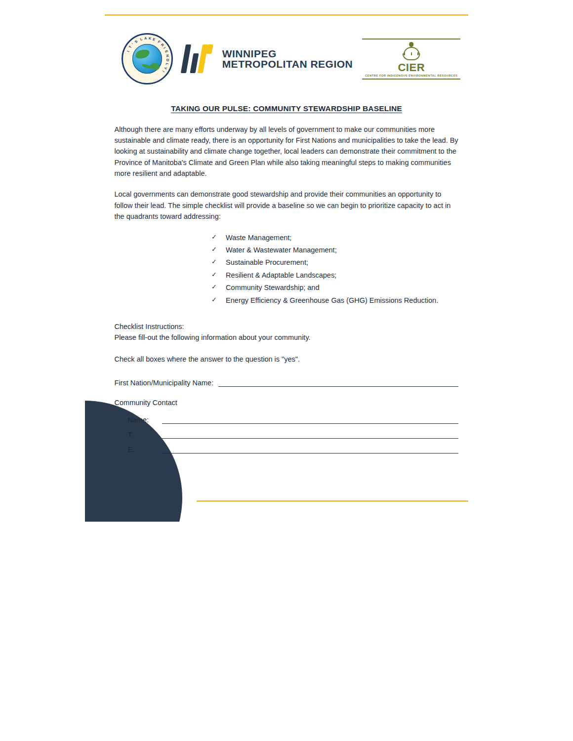I T ' S L A K E F R I E N D L Y !
WINNIPEG
METROPOLITAN REGION
CIER
Centre for Indigenous Environmental Resources
TAKING OUR PULSE: COMMUNITY STEWARDSHIP BASELINE
Although there are many efforts underway by all levels of government to make our communities more sustainable and climate ready, there is an opportunity for First Nations and municipalities to take the lead. By looking at sustainability and climate change together, local leaders can demonstrate their commitment to the Province of Manitoba's Climate and Green Plan while also taking meaningful steps to making communities more resilient and adaptable.
Local governments can demonstrate good stewardship and provide their communities an opportunity to follow their lead. The simple checklist will provide a baseline so we can begin to prioritize capacity to act in the quadrants toward addressing:
Waste Management;
Water & Wastewater Management;
Sustainable Procurement;
Resilient & Adaptable Landscapes;
Community Stewardship; and
Energy Efficiency & Greenhouse Gas (GHG) Emissions Reduction.
Checklist Instructions:
Please fill-out the following information about your community.
Check all boxes where the answer to the question is "yes".
First Nation/Municipality Name:
Community Contact
Name:
T:
E: